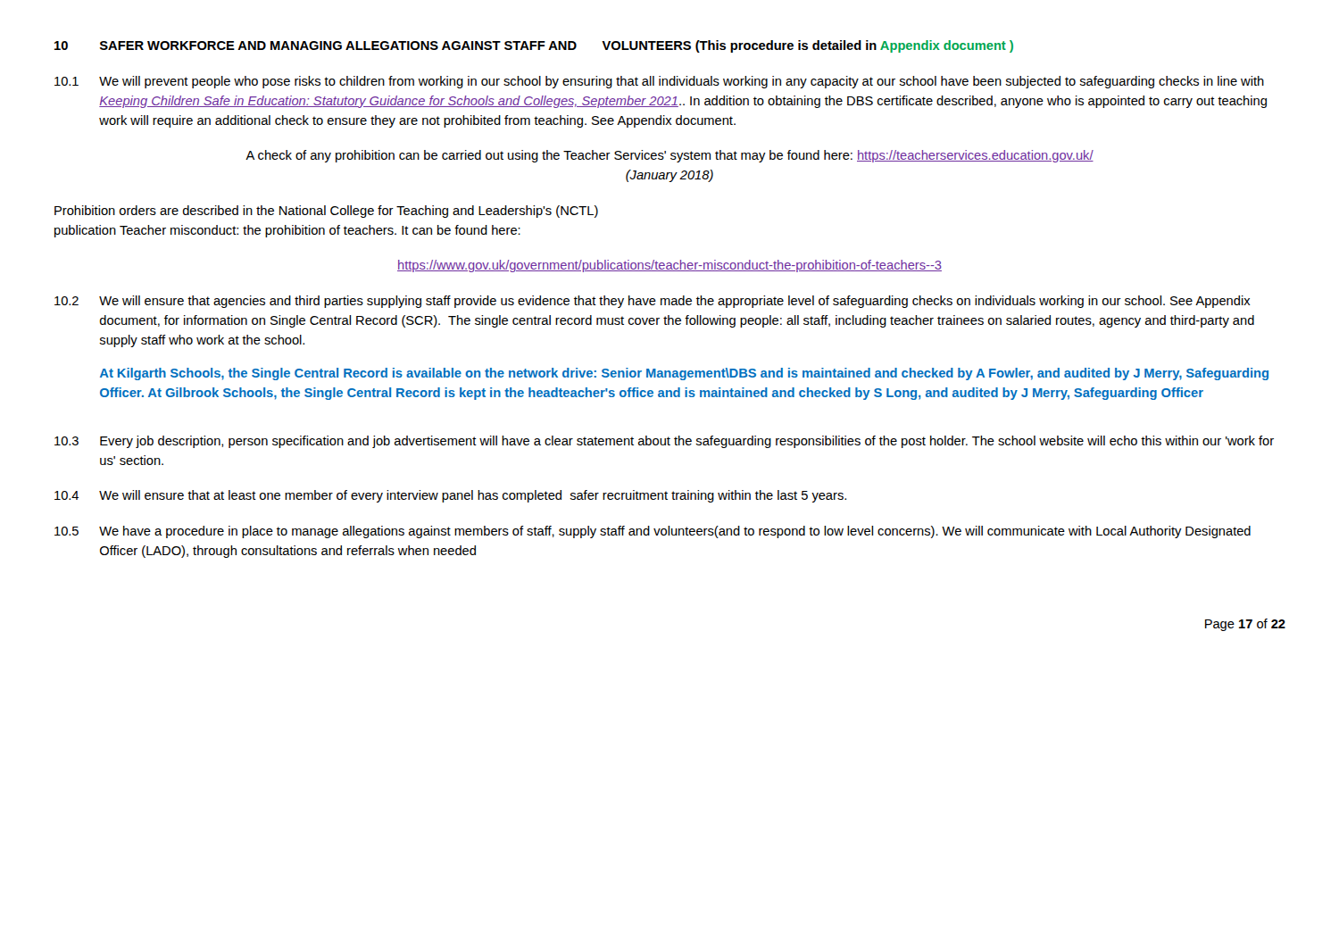10 SAFER WORKFORCE AND MANAGING ALLEGATIONS AGAINST STAFF AND VOLUNTEERS (This procedure is detailed in Appendix document )
10.1
We will prevent people who pose risks to children from working in our school by ensuring that all individuals working in any capacity at our school have been subjected to safeguarding checks in line with Keeping Children Safe in Education: Statutory Guidance for Schools and Colleges, September 2021.. In addition to obtaining the DBS certificate described, anyone who is appointed to carry out teaching work will require an additional check to ensure they are not prohibited from teaching. See Appendix document.
A check of any prohibition can be carried out using the Teacher Services' system that may be found here: https://teacherservices.education.gov.uk/
(January 2018)
Prohibition orders are described in the National College for Teaching and Leadership's (NCTL)
publication Teacher misconduct: the prohibition of teachers. It can be found here:
https://www.gov.uk/government/publications/teacher-misconduct-the-prohibition-of-teachers--3
10.2
We will ensure that agencies and third parties supplying staff provide us evidence that they have made the appropriate level of safeguarding checks on individuals working in our school. See Appendix document, for information on Single Central Record (SCR). The single central record must cover the following people: all staff, including teacher trainees on salaried routes, agency and third-party and supply staff who work at the school.
At Kilgarth Schools, the Single Central Record is available on the network drive: Senior Management\DBS and is maintained and checked by A Fowler, and audited by J Merry, Safeguarding Officer. At Gilbrook Schools, the Single Central Record is kept in the headteacher's office and is maintained and checked by S Long, and audited by J Merry, Safeguarding Officer
10.3
Every job description, person specification and job advertisement will have a clear statement about the safeguarding responsibilities of the post holder. The school website will echo this within our 'work for us' section.
10.4
We will ensure that at least one member of every interview panel has completed safer recruitment training within the last 5 years.
10.5
We have a procedure in place to manage allegations against members of staff, supply staff and volunteers(and to respond to low level concerns). We will communicate with Local Authority Designated Officer (LADO), through consultations and referrals when needed
Page 17 of 22